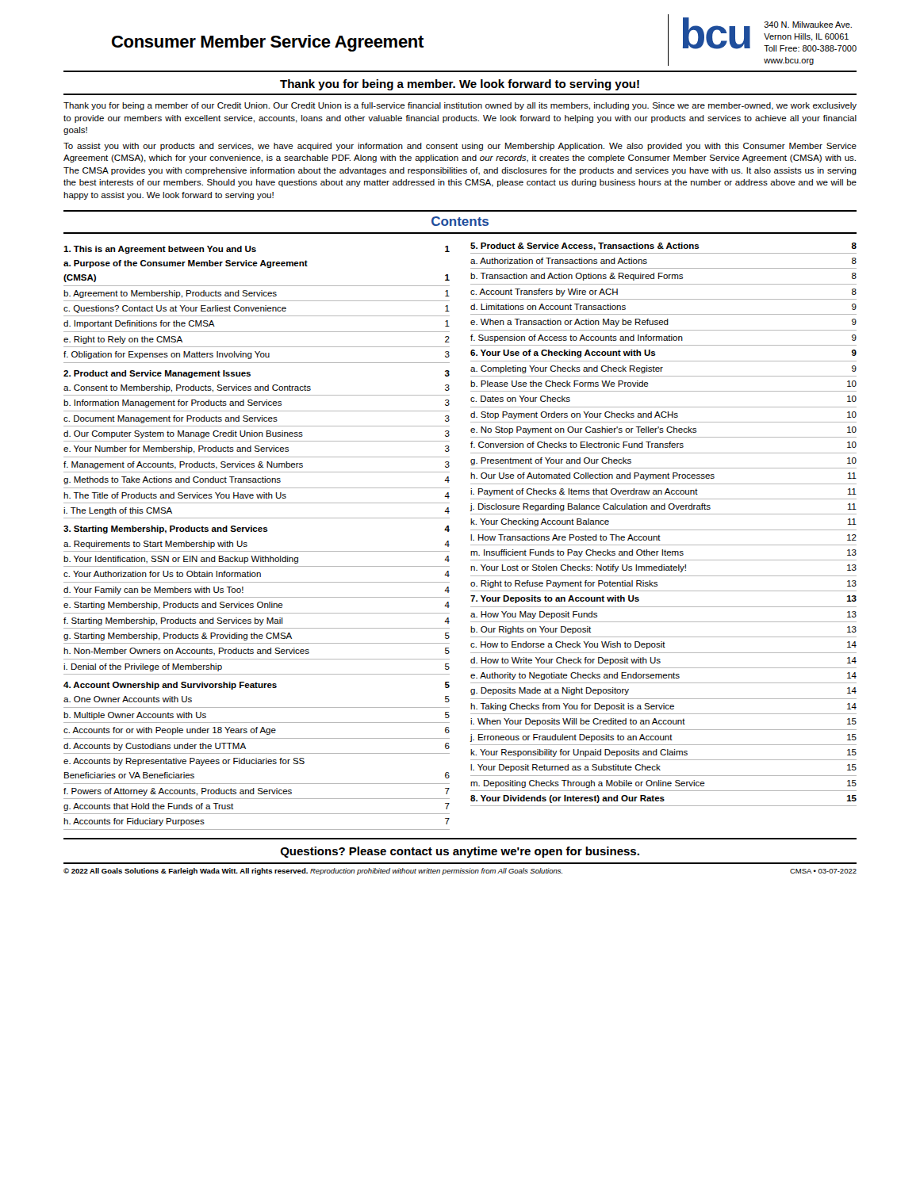Consumer Member Service Agreement
bcu
340 N. Milwaukee Ave.
Vernon Hills, IL 60061
Toll Free: 800-388-7000
www.bcu.org
Thank you for being a member. We look forward to serving you!
Thank you for being a member of our Credit Union. Our Credit Union is a full-service financial institution owned by all its members, including you. Since we are member-owned, we work exclusively to provide our members with excellent service, accounts, loans and other valuable financial products. We look forward to helping you with our products and services to achieve all your financial goals!
To assist you with our products and services, we have acquired your information and consent using our Membership Application. We also provided you with this Consumer Member Service Agreement (CMSA), which for your convenience, is a searchable PDF. Along with the application and our records, it creates the complete Consumer Member Service Agreement (CMSA) with us. The CMSA provides you with comprehensive information about the advantages and responsibilities of, and disclosures for the products and services you have with us. It also assists us in serving the best interests of our members. Should you have questions about any matter addressed in this CMSA, please contact us during business hours at the number or address above and we will be happy to assist you. We look forward to serving you!
Contents
| 1. This is an Agreement between You and Us | 1 |
| a. Purpose of the Consumer Member Service Agreement | |
| (CMSA) | 1 |
| b. Agreement to Membership, Products and Services | 1 |
| c. Questions? Contact Us at Your Earliest Convenience | 1 |
| d. Important Definitions for the CMSA | 1 |
| e. Right to Rely on the CMSA | 2 |
| f. Obligation for Expenses on Matters Involving You | 3 |
| 2. Product and Service Management Issues | 3 |
| a. Consent to Membership, Products, Services and Contracts | 3 |
| b. Information Management for Products and Services | 3 |
| c. Document Management for Products and Services | 3 |
| d. Our Computer System to Manage Credit Union Business | 3 |
| e. Your Number for Membership, Products and Services | 3 |
| f. Management of Accounts, Products, Services & Numbers | 3 |
| g. Methods to Take Actions and Conduct Transactions | 4 |
| h. The Title of Products and Services You Have with Us | 4 |
| i. The Length of this CMSA | 4 |
| 3. Starting Membership, Products and Services | 4 |
| a. Requirements to Start Membership with Us | 4 |
| b. Your Identification, SSN or EIN and Backup Withholding | 4 |
| c. Your Authorization for Us to Obtain Information | 4 |
| d. Your Family can be Members with Us Too! | 4 |
| e. Starting Membership, Products and Services Online | 4 |
| f. Starting Membership, Products and Services by Mail | 4 |
| g. Starting Membership, Products & Providing the CMSA | 5 |
| h. Non-Member Owners on Accounts, Products and Services | 5 |
| i. Denial of the Privilege of Membership | 5 |
| 4. Account Ownership and Survivorship Features | 5 |
| a. One Owner Accounts with Us | 5 |
| b. Multiple Owner Accounts with Us | 5 |
| c. Accounts for or with People under 18 Years of Age | 6 |
| d. Accounts by Custodians under the UTTMA | 6 |
| e. Accounts by Representative Payees or Fiduciaries for SS | |
| Beneficiaries or VA Beneficiaries | 6 |
| f. Powers of Attorney & Accounts, Products and Services | 7 |
| g. Accounts that Hold the Funds of a Trust | 7 |
| h. Accounts for Fiduciary Purposes | 7 |
| 5. Product & Service Access, Transactions & Actions | 8 |
| a. Authorization of Transactions and Actions | 8 |
| b. Transaction and Action Options & Required Forms | 8 |
| c. Account Transfers by Wire or ACH | 8 |
| d. Limitations on Account Transactions | 9 |
| e. When a Transaction or Action May be Refused | 9 |
| f. Suspension of Access to Accounts and Information | 9 |
| 6. Your Use of a Checking Account with Us | 9 |
| a. Completing Your Checks and Check Register | 9 |
| b. Please Use the Check Forms We Provide | 10 |
| c. Dates on Your Checks | 10 |
| d. Stop Payment Orders on Your Checks and ACHs | 10 |
| e. No Stop Payment on Our Cashier's or Teller's Checks | 10 |
| f. Conversion of Checks to Electronic Fund Transfers | 10 |
| g. Presentment of Your and Our Checks | 10 |
| h. Our Use of Automated Collection and Payment Processes | 11 |
| i. Payment of Checks & Items that Overdraw an Account | 11 |
| j. Disclosure Regarding Balance Calculation and Overdrafts | 11 |
| k. Your Checking Account Balance | 11 |
| l. How Transactions Are Posted to The Account | 12 |
| m. Insufficient Funds to Pay Checks and Other Items | 13 |
| n. Your Lost or Stolen Checks: Notify Us Immediately! | 13 |
| o. Right to Refuse Payment for Potential Risks | 13 |
| 7. Your Deposits to an Account with Us | 13 |
| a. How You May Deposit Funds | 13 |
| b. Our Rights on Your Deposit | 13 |
| c. How to Endorse a Check You Wish to Deposit | 14 |
| d. How to Write Your Check for Deposit with Us | 14 |
| e. Authority to Negotiate Checks and Endorsements | 14 |
| g. Deposits Made at a Night Depository | 14 |
| h. Taking Checks from You for Deposit is a Service | 14 |
| i. When Your Deposits Will be Credited to an Account | 15 |
| j. Erroneous or Fraudulent Deposits to an Account | 15 |
| k. Your Responsibility for Unpaid Deposits and Claims | 15 |
| l. Your Deposit Returned as a Substitute Check | 15 |
| m. Depositing Checks Through a Mobile or Online Service | 15 |
| 8. Your Dividends (or Interest) and Our Rates | 15 |
Questions? Please contact us anytime we're open for business.
© 2022 All Goals Solutions & Farleigh Wada Witt. All rights reserved. Reproduction prohibited without written permission from All Goals Solutions.
CMSA • 03-07-2022